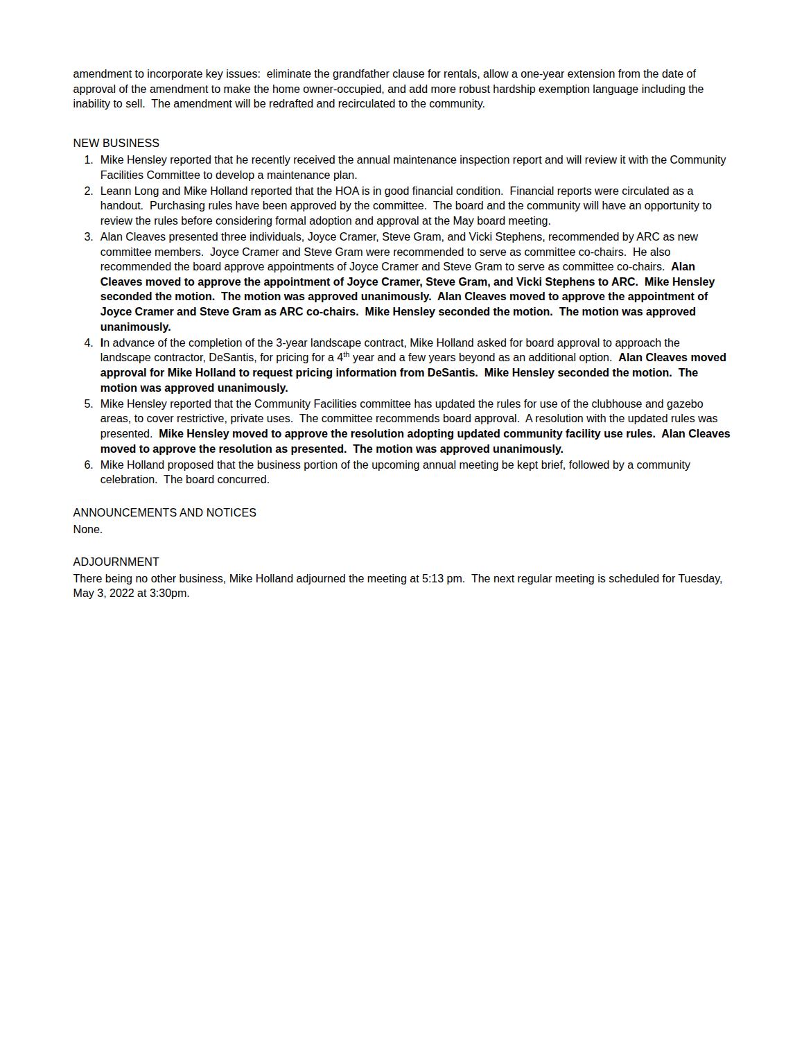amendment to incorporate key issues: eliminate the grandfather clause for rentals, allow a one-year extension from the date of approval of the amendment to make the home owner-occupied, and add more robust hardship exemption language including the inability to sell. The amendment will be redrafted and recirculated to the community.
NEW BUSINESS
Mike Hensley reported that he recently received the annual maintenance inspection report and will review it with the Community Facilities Committee to develop a maintenance plan.
Leann Long and Mike Holland reported that the HOA is in good financial condition. Financial reports were circulated as a handout. Purchasing rules have been approved by the committee. The board and the community will have an opportunity to review the rules before considering formal adoption and approval at the May board meeting.
Alan Cleaves presented three individuals, Joyce Cramer, Steve Gram, and Vicki Stephens, recommended by ARC as new committee members. Joyce Cramer and Steve Gram were recommended to serve as committee co-chairs. He also recommended the board approve appointments of Joyce Cramer and Steve Gram to serve as committee co-chairs. Alan Cleaves moved to approve the appointment of Joyce Cramer, Steve Gram, and Vicki Stephens to ARC. Mike Hensley seconded the motion. The motion was approved unanimously. Alan Cleaves moved to approve the appointment of Joyce Cramer and Steve Gram as ARC co-chairs. Mike Hensley seconded the motion. The motion was approved unanimously.
In advance of the completion of the 3-year landscape contract, Mike Holland asked for board approval to approach the landscape contractor, DeSantis, for pricing for a 4th year and a few years beyond as an additional option. Alan Cleaves moved approval for Mike Holland to request pricing information from DeSantis. Mike Hensley seconded the motion. The motion was approved unanimously.
Mike Hensley reported that the Community Facilities committee has updated the rules for use of the clubhouse and gazebo areas, to cover restrictive, private uses. The committee recommends board approval. A resolution with the updated rules was presented. Mike Hensley moved to approve the resolution adopting updated community facility use rules. Alan Cleaves moved to approve the resolution as presented. The motion was approved unanimously.
Mike Holland proposed that the business portion of the upcoming annual meeting be kept brief, followed by a community celebration. The board concurred.
ANNOUNCEMENTS AND NOTICES
None.
ADJOURNMENT
There being no other business, Mike Holland adjourned the meeting at 5:13 pm. The next regular meeting is scheduled for Tuesday, May 3, 2022 at 3:30pm.